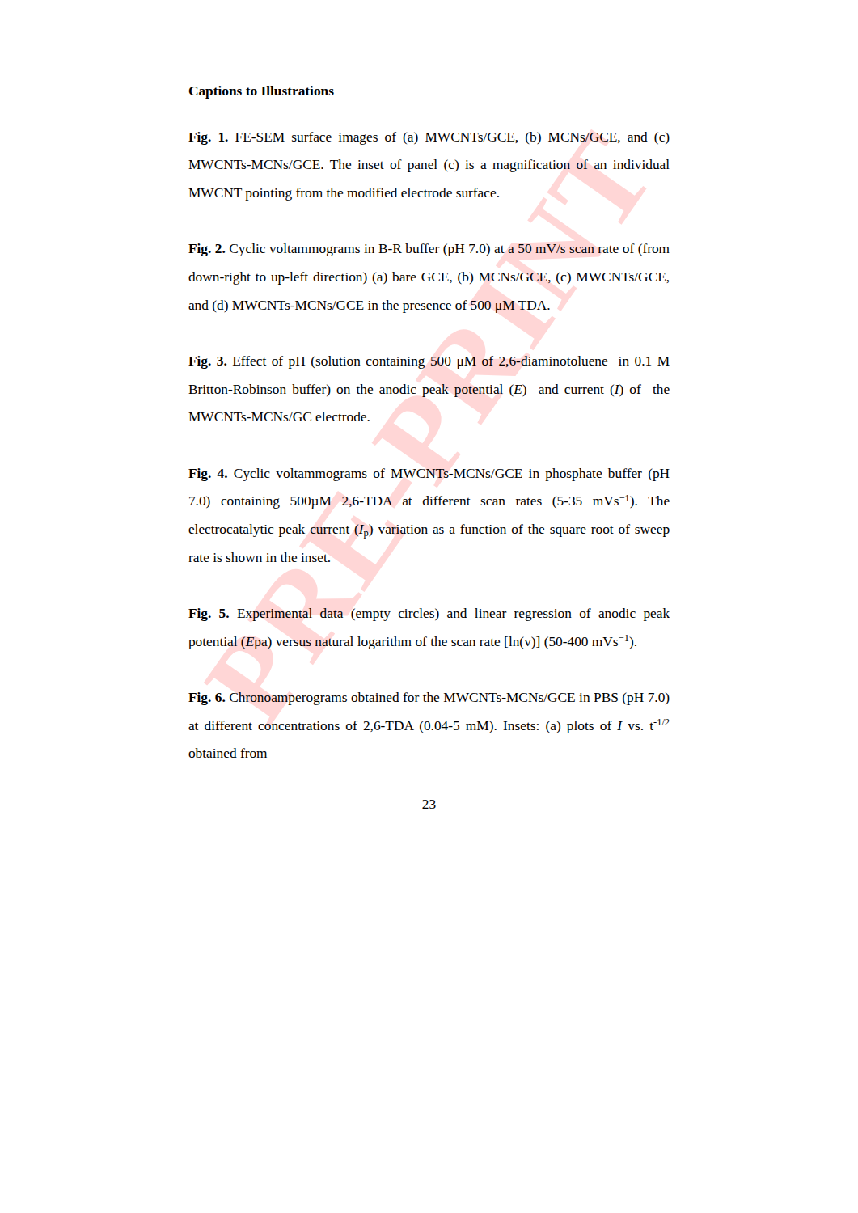PRE-PRINT
Captions to Illustrations
Fig. 1. FE-SEM surface images of (a) MWCNTs/GCE, (b) MCNs/GCE, and (c) MWCNTs-MCNs/GCE. The inset of panel (c) is a magnification of an individual MWCNT pointing from the modified electrode surface.
Fig. 2. Cyclic voltammograms in B-R buffer (pH 7.0) at a 50 mV/s scan rate of (from down-right to up-left direction) (a) bare GCE, (b) MCNs/GCE, (c) MWCNTs/GCE, and (d) MWCNTs-MCNs/GCE in the presence of 500 μM TDA.
Fig. 3. Effect of pH (solution containing 500 μM of 2,6-diaminotoluene in 0.1 M Britton-Robinson buffer) on the anodic peak potential (E) and current (I) of the MWCNTs-MCNs/GC electrode.
Fig. 4. Cyclic voltammograms of MWCNTs-MCNs/GCE in phosphate buffer (pH 7.0) containing 500µM 2,6-TDA at different scan rates (5-35 mVs−1). The electrocatalytic peak current (Ip) variation as a function of the square root of sweep rate is shown in the inset.
Fig. 5. Experimental data (empty circles) and linear regression of anodic peak potential (Epa) versus natural logarithm of the scan rate [ln(v)] (50-400 mVs−1).
Fig. 6. Chronoamperograms obtained for the MWCNTs-MCNs/GCE in PBS (pH 7.0) at different concentrations of 2,6-TDA (0.04-5 mM). Insets: (a) plots of I vs. t-1/2 obtained from
23